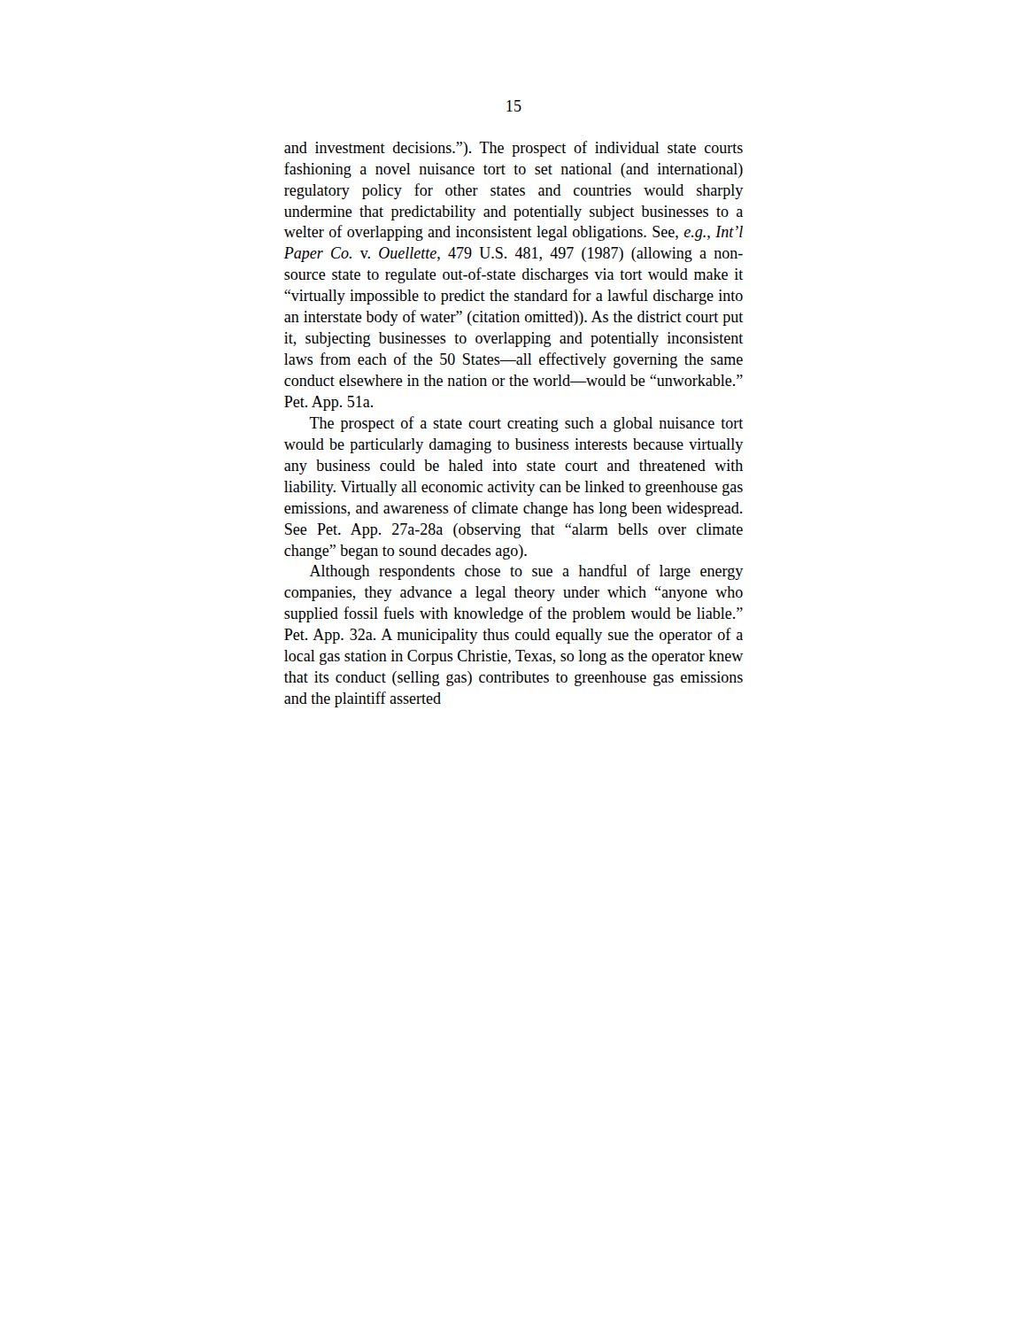15
and investment decisions.”). The prospect of individual state courts fashioning a novel nuisance tort to set national (and international) regulatory policy for other states and countries would sharply undermine that predictability and potentially subject businesses to a welter of overlapping and inconsistent legal obligations. See, e.g., Int’l Paper Co. v. Ouellette, 479 U.S. 481, 497 (1987) (allowing a non-source state to regulate out-of-state discharges via tort would make it “virtually impossible to predict the standard for a lawful discharge into an interstate body of water” (citation omitted)). As the district court put it, subjecting businesses to overlapping and potentially inconsistent laws from each of the 50 States—all effectively governing the same conduct elsewhere in the nation or the world—would be “unworkable.” Pet. App. 51a.
The prospect of a state court creating such a global nuisance tort would be particularly damaging to business interests because virtually any business could be haled into state court and threatened with liability. Virtually all economic activity can be linked to greenhouse gas emissions, and awareness of climate change has long been widespread. See Pet. App. 27a-28a (observing that “alarm bells over climate change” began to sound decades ago).
Although respondents chose to sue a handful of large energy companies, they advance a legal theory under which “anyone who supplied fossil fuels with knowledge of the problem would be liable.” Pet. App. 32a. A municipality thus could equally sue the operator of a local gas station in Corpus Christie, Texas, so long as the operator knew that its conduct (selling gas) contributes to greenhouse gas emissions and the plaintiff asserted